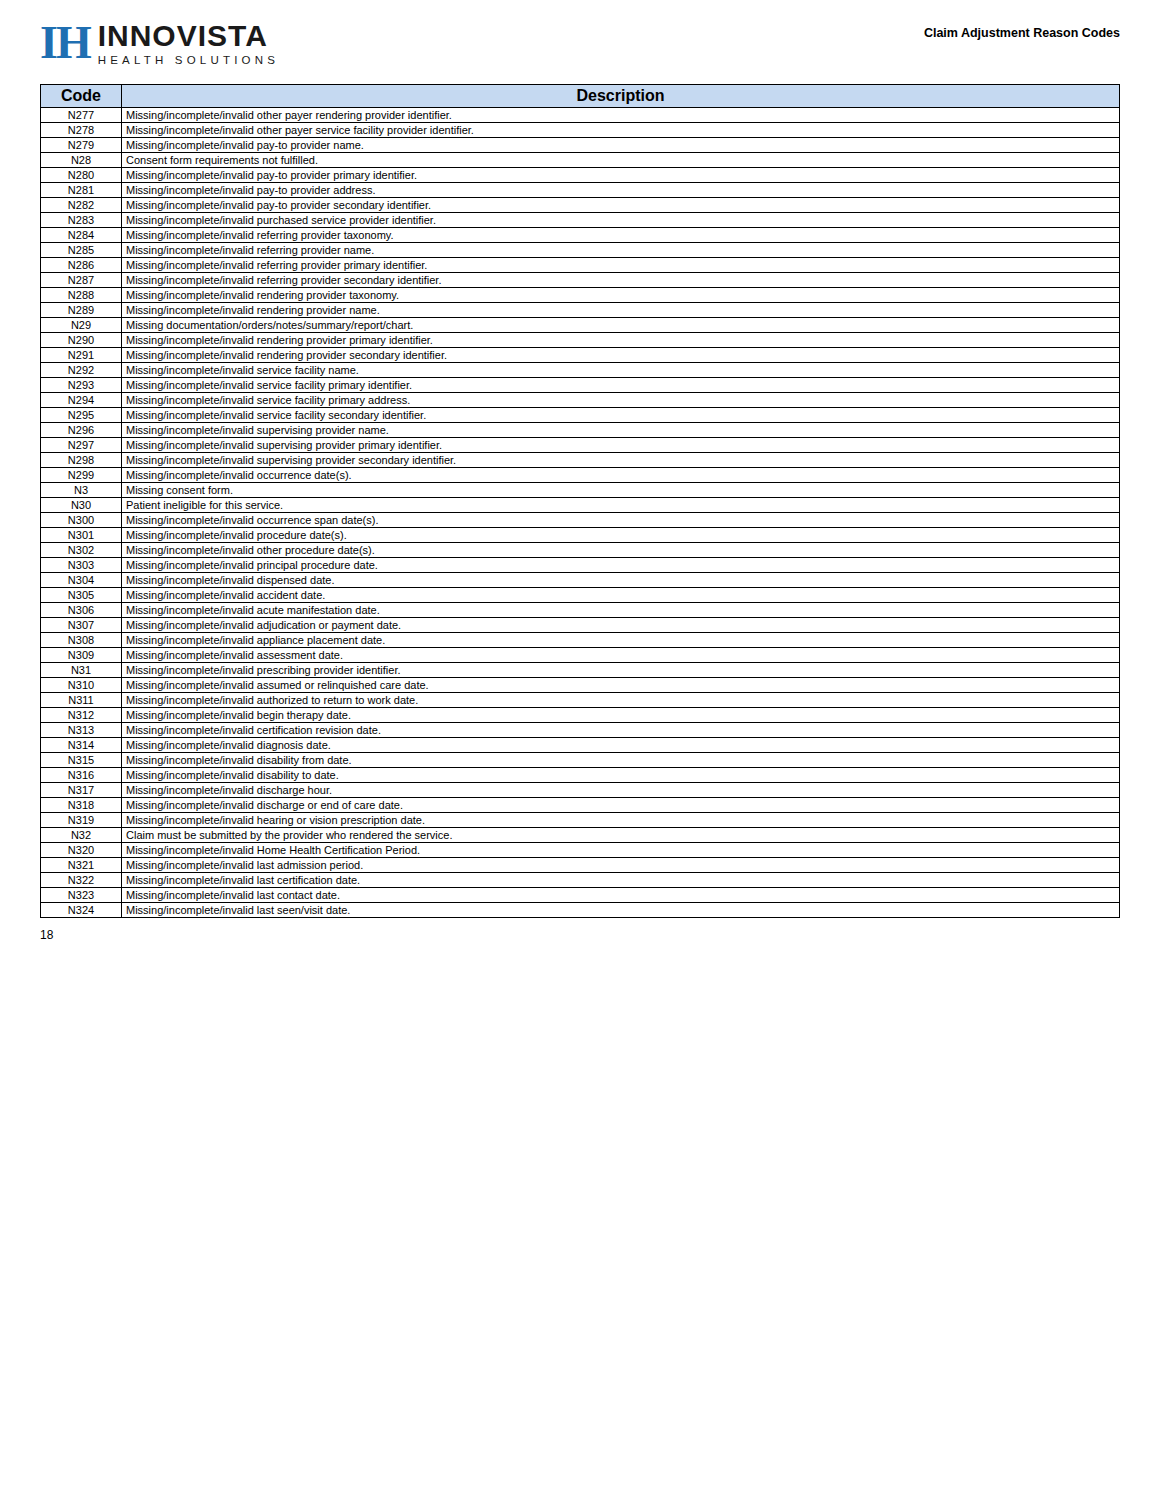IH
INNOVISTA
HEALTH SOLUTIONS
Claim Adjustment Reason Codes
| Code | Description |
| --- | --- |
| N277 | Missing/incomplete/invalid other payer rendering provider identifier. |
| N278 | Missing/incomplete/invalid other payer service facility provider identifier. |
| N279 | Missing/incomplete/invalid pay-to provider name. |
| N28 | Consent form requirements not fulfilled. |
| N280 | Missing/incomplete/invalid pay-to provider primary identifier. |
| N281 | Missing/incomplete/invalid pay-to provider address. |
| N282 | Missing/incomplete/invalid pay-to provider secondary identifier. |
| N283 | Missing/incomplete/invalid purchased service provider identifier. |
| N284 | Missing/incomplete/invalid referring provider taxonomy. |
| N285 | Missing/incomplete/invalid referring provider name. |
| N286 | Missing/incomplete/invalid referring provider primary identifier. |
| N287 | Missing/incomplete/invalid referring provider secondary identifier. |
| N288 | Missing/incomplete/invalid rendering provider taxonomy. |
| N289 | Missing/incomplete/invalid rendering provider name. |
| N29 | Missing documentation/orders/notes/summary/report/chart. |
| N290 | Missing/incomplete/invalid rendering provider primary identifier. |
| N291 | Missing/incomplete/invalid rendering provider secondary identifier. |
| N292 | Missing/incomplete/invalid service facility name. |
| N293 | Missing/incomplete/invalid service facility primary identifier. |
| N294 | Missing/incomplete/invalid service facility primary address. |
| N295 | Missing/incomplete/invalid service facility secondary identifier. |
| N296 | Missing/incomplete/invalid supervising provider name. |
| N297 | Missing/incomplete/invalid supervising provider primary identifier. |
| N298 | Missing/incomplete/invalid supervising provider secondary identifier. |
| N299 | Missing/incomplete/invalid occurrence date(s). |
| N3 | Missing consent form. |
| N30 | Patient ineligible for this service. |
| N300 | Missing/incomplete/invalid occurrence span date(s). |
| N301 | Missing/incomplete/invalid procedure date(s). |
| N302 | Missing/incomplete/invalid other procedure date(s). |
| N303 | Missing/incomplete/invalid principal procedure date. |
| N304 | Missing/incomplete/invalid dispensed date. |
| N305 | Missing/incomplete/invalid accident date. |
| N306 | Missing/incomplete/invalid acute manifestation date. |
| N307 | Missing/incomplete/invalid adjudication or payment date. |
| N308 | Missing/incomplete/invalid appliance placement date. |
| N309 | Missing/incomplete/invalid assessment date. |
| N31 | Missing/incomplete/invalid prescribing provider identifier. |
| N310 | Missing/incomplete/invalid assumed or relinquished care date. |
| N311 | Missing/incomplete/invalid authorized to return to work date. |
| N312 | Missing/incomplete/invalid begin therapy date. |
| N313 | Missing/incomplete/invalid certification revision date. |
| N314 | Missing/incomplete/invalid diagnosis date. |
| N315 | Missing/incomplete/invalid disability from date. |
| N316 | Missing/incomplete/invalid disability to date. |
| N317 | Missing/incomplete/invalid discharge hour. |
| N318 | Missing/incomplete/invalid discharge or end of care date. |
| N319 | Missing/incomplete/invalid hearing or vision prescription date. |
| N32 | Claim must be submitted by the provider who rendered the service. |
| N320 | Missing/incomplete/invalid Home Health Certification Period. |
| N321 | Missing/incomplete/invalid last admission period. |
| N322 | Missing/incomplete/invalid last certification date. |
| N323 | Missing/incomplete/invalid last contact date. |
| N324 | Missing/incomplete/invalid last seen/visit date. |
18